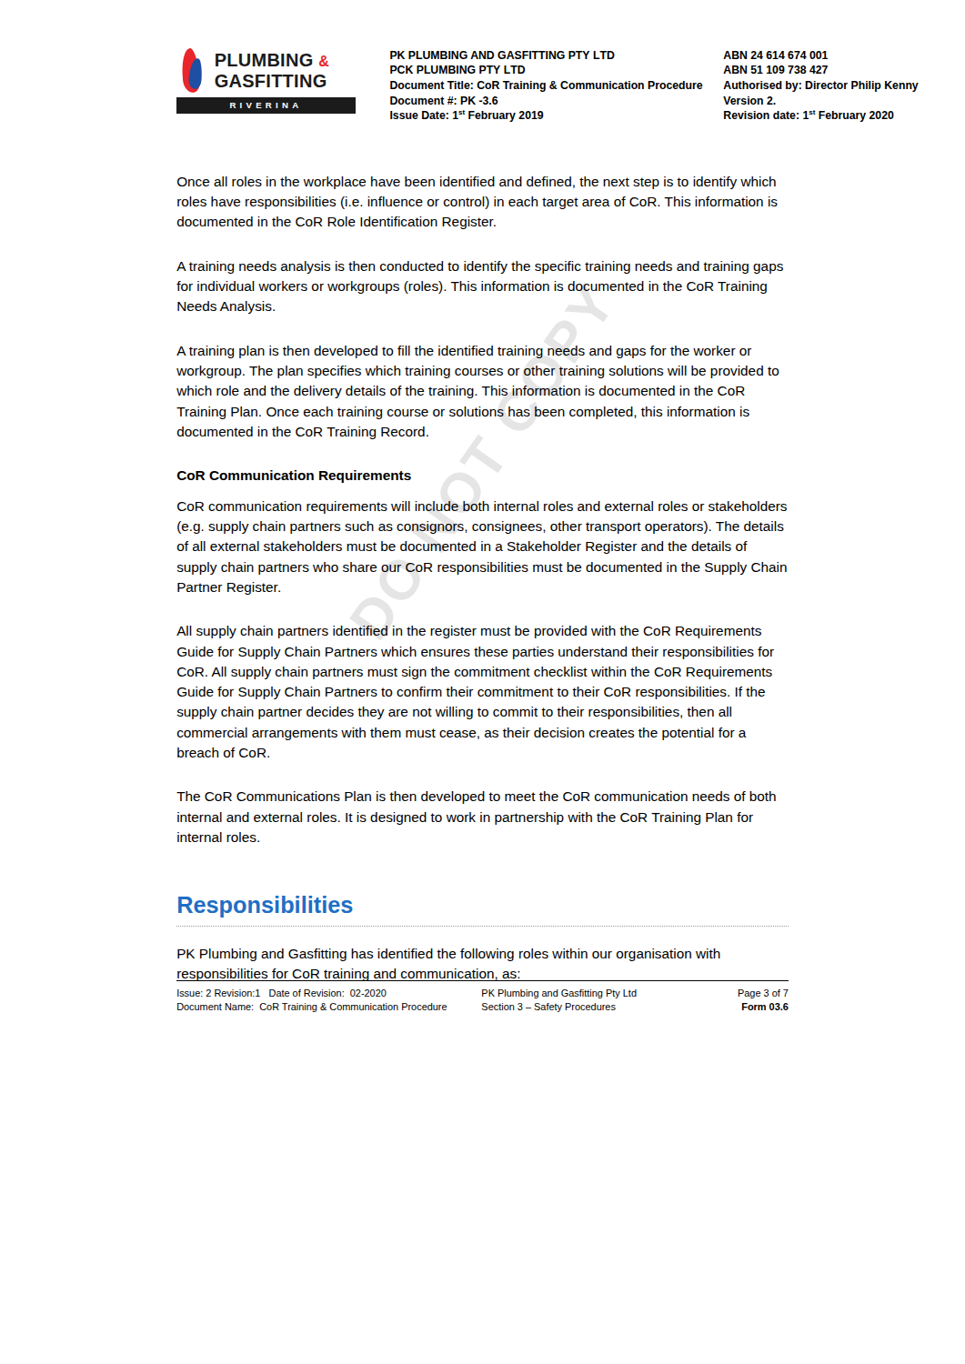PLUMBING &
GASFITTING
RIVERINA
PK PLUMBING AND GASFITTING PTY LTD
PCK PLUMBING PTY LTD
Document Title: CoR Training & Communication Procedure
Document #: PK -3.6
Issue Date: 1st February 2019
ABN 24 614 674 001
ABN 51 109 738 427
Authorised by: Director Philip Kenny
Version 2.
Revision date: 1st February 2020
DO NOT COPY
Once all roles in the workplace have been identified and defined, the next step is to identify which roles have responsibilities (i.e. influence or control) in each target area of CoR. This information is documented in the CoR Role Identification Register.
A training needs analysis is then conducted to identify the specific training needs and training gaps for individual workers or workgroups (roles). This information is documented in the CoR Training Needs Analysis.
A training plan is then developed to fill the identified training needs and gaps for the worker or workgroup. The plan specifies which training courses or other training solutions will be provided to which role and the delivery details of the training. This information is documented in the CoR Training Plan. Once each training course or solutions has been completed, this information is documented in the CoR Training Record.
CoR Communication Requirements
CoR communication requirements will include both internal roles and external roles or stakeholders (e.g. supply chain partners such as consignors, consignees, other transport operators). The details of all external stakeholders must be documented in a Stakeholder Register and the details of supply chain partners who share our CoR responsibilities must be documented in the Supply Chain Partner Register.
All supply chain partners identified in the register must be provided with the CoR Requirements Guide for Supply Chain Partners which ensures these parties understand their responsibilities for CoR. All supply chain partners must sign the commitment checklist within the CoR Requirements Guide for Supply Chain Partners to confirm their commitment to their CoR responsibilities. If the supply chain partner decides they are not willing to commit to their responsibilities, then all commercial arrangements with them must cease, as their decision creates the potential for a breach of CoR.
The CoR Communications Plan is then developed to meet the CoR communication needs of both internal and external roles. It is designed to work in partnership with the CoR Training Plan for internal roles.
Responsibilities
PK Plumbing and Gasfitting has identified the following roles within our organisation with responsibilities for CoR training and communication, as:
Issue: 2 Revision:1 Date of Revision: 02-2020
Document Name: CoR Training & Communication Procedure
PK Plumbing and Gasfitting Pty Ltd
Section 3 – Safety Procedures
Page 3 of 7
Form 03.6